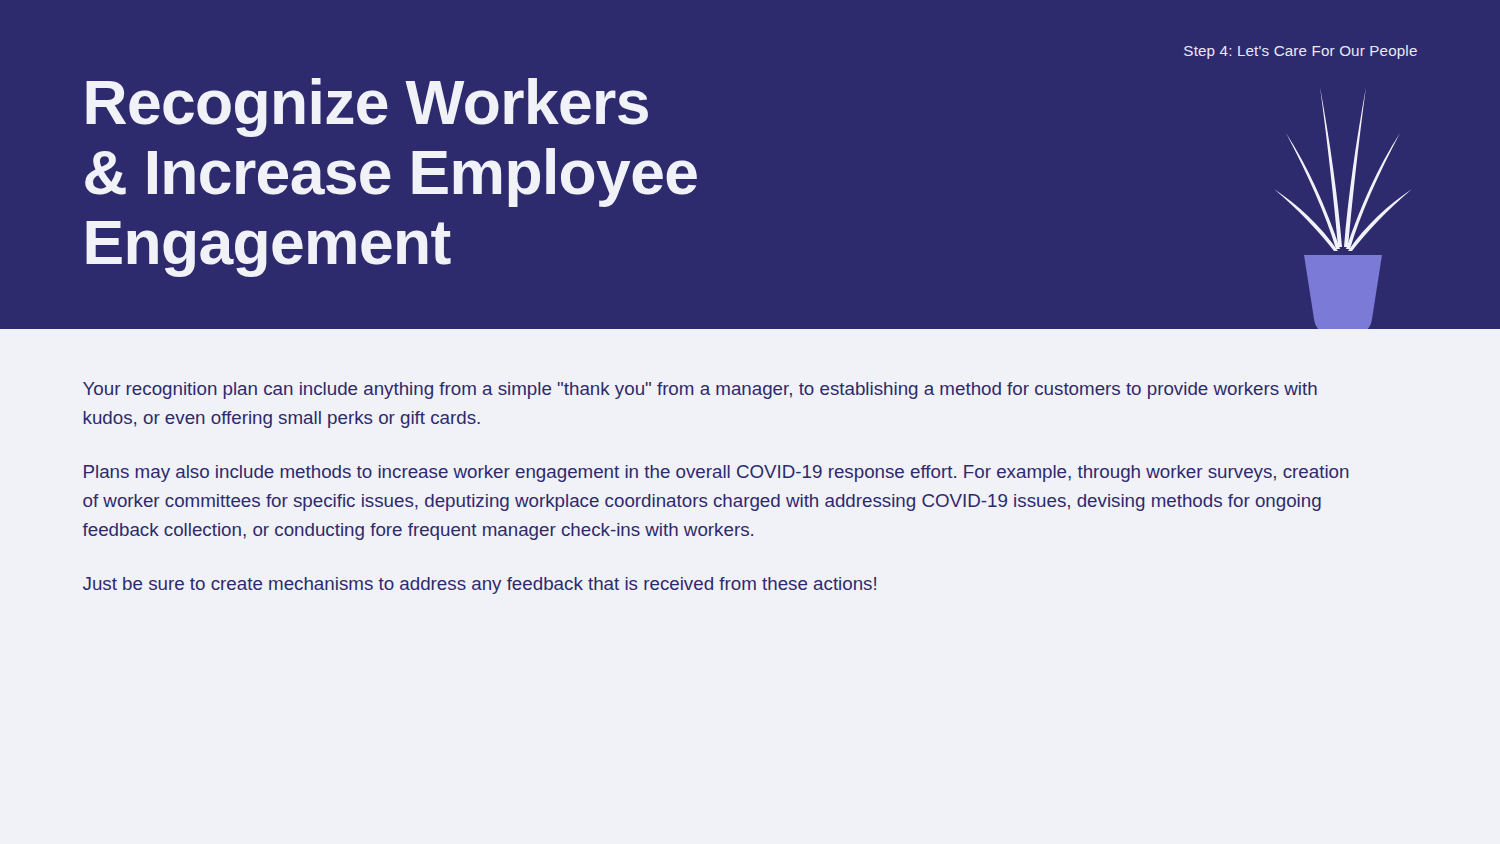Step 4: Let's Care For Our People
Recognize Workers
& Increase Employee
Engagement
Your recognition plan can include anything from a simple "thank you" from a manager, to establishing a method for customers to provide workers with kudos, or even offering small perks or gift cards.
Plans may also include methods to increase worker engagement in the overall COVID-19 response effort. For example, through worker surveys, creation of worker committees for specific issues, deputizing workplace coordinators charged with addressing COVID-19 issues, devising methods for ongoing feedback collection, or conducting fore frequent manager check-ins with workers.
Just be sure to create mechanisms to address any feedback that is received from these actions!